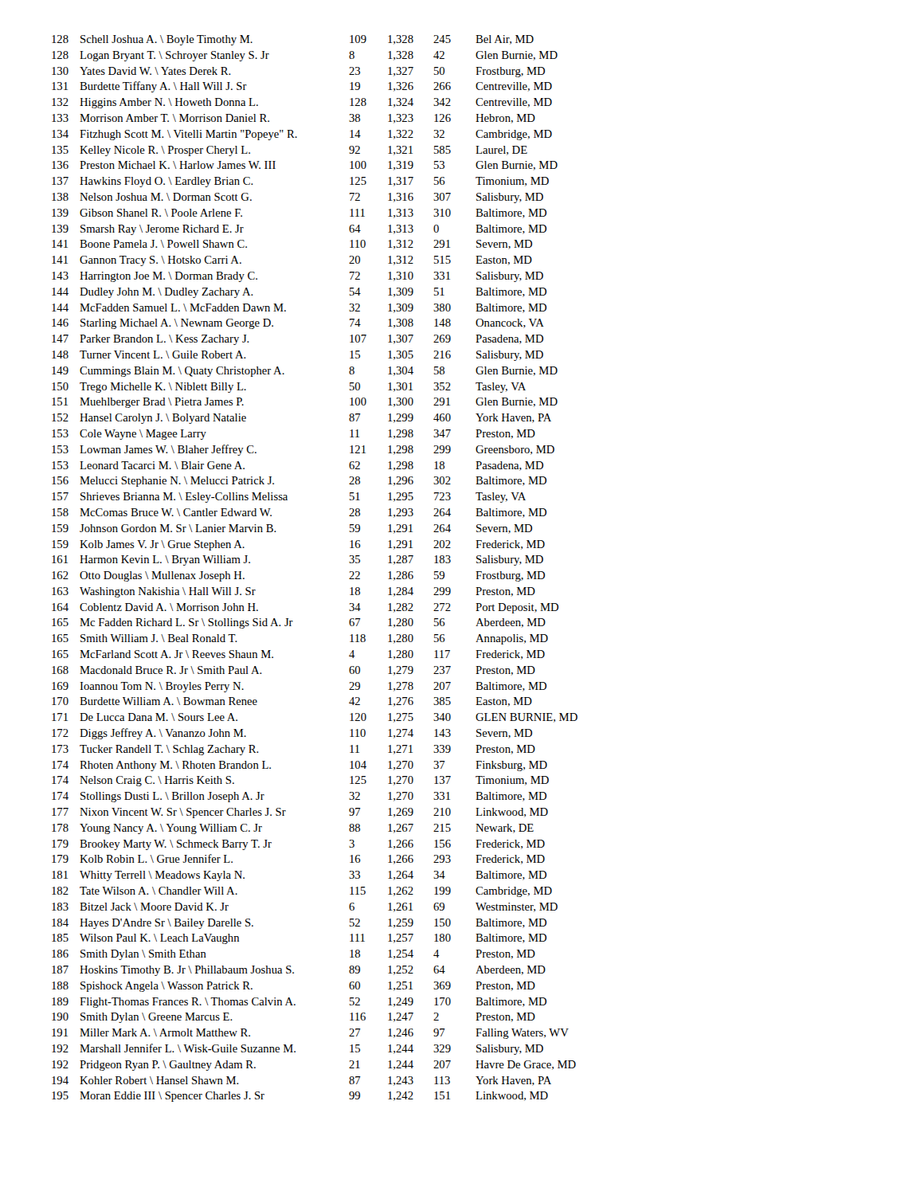| 128 | Schell Joshua A. \ Boyle Timothy M. | 109 | 1,328 | 245 | Bel Air, MD |
| 128 | Logan Bryant T. \ Schroyer Stanley S. Jr | 8 | 1,328 | 42 | Glen Burnie, MD |
| 130 | Yates David W. \ Yates Derek R. | 23 | 1,327 | 50 | Frostburg, MD |
| 131 | Burdette Tiffany A. \ Hall Will J. Sr | 19 | 1,326 | 266 | Centreville, MD |
| 132 | Higgins Amber N. \ Howeth Donna L. | 128 | 1,324 | 342 | Centreville, MD |
| 133 | Morrison Amber T. \ Morrison Daniel R. | 38 | 1,323 | 126 | Hebron, MD |
| 134 | Fitzhugh Scott M. \ Vitelli Martin "Popeye" R. | 14 | 1,322 | 32 | Cambridge, MD |
| 135 | Kelley Nicole R. \ Prosper Cheryl L. | 92 | 1,321 | 585 | Laurel, DE |
| 136 | Preston Michael K. \ Harlow James W. III | 100 | 1,319 | 53 | Glen Burnie, MD |
| 137 | Hawkins Floyd O. \ Eardley Brian C. | 125 | 1,317 | 56 | Timonium, MD |
| 138 | Nelson Joshua M. \ Dorman Scott G. | 72 | 1,316 | 307 | Salisbury, MD |
| 139 | Gibson Shanel R. \ Poole Arlene F. | 111 | 1,313 | 310 | Baltimore, MD |
| 139 | Smarsh Ray \ Jerome Richard E. Jr | 64 | 1,313 | 0 | Baltimore, MD |
| 141 | Boone Pamela J. \ Powell Shawn C. | 110 | 1,312 | 291 | Severn, MD |
| 141 | Gannon Tracy S. \ Hotsko Carri A. | 20 | 1,312 | 515 | Easton, MD |
| 143 | Harrington Joe M. \ Dorman Brady C. | 72 | 1,310 | 331 | Salisbury, MD |
| 144 | Dudley John M. \ Dudley Zachary A. | 54 | 1,309 | 51 | Baltimore, MD |
| 144 | McFadden Samuel L. \ McFadden Dawn M. | 32 | 1,309 | 380 | Baltimore, MD |
| 146 | Starling Michael A. \ Newnam George D. | 74 | 1,308 | 148 | Onancock, VA |
| 147 | Parker Brandon L. \ Kess Zachary J. | 107 | 1,307 | 269 | Pasadena, MD |
| 148 | Turner Vincent L. \ Guile Robert A. | 15 | 1,305 | 216 | Salisbury, MD |
| 149 | Cummings Blain M. \ Quaty Christopher A. | 8 | 1,304 | 58 | Glen Burnie, MD |
| 150 | Trego Michelle K. \ Niblett Billy L. | 50 | 1,301 | 352 | Tasley, VA |
| 151 | Muehlberger Brad \ Pietra James P. | 100 | 1,300 | 291 | Glen Burnie, MD |
| 152 | Hansel Carolyn J. \ Bolyard Natalie | 87 | 1,299 | 460 | York Haven, PA |
| 153 | Cole Wayne \ Magee Larry | 11 | 1,298 | 347 | Preston, MD |
| 153 | Lowman James W. \ Blaher Jeffrey C. | 121 | 1,298 | 299 | Greensboro, MD |
| 153 | Leonard Tacarci M. \ Blair Gene A. | 62 | 1,298 | 18 | Pasadena, MD |
| 156 | Melucci Stephanie N. \ Melucci Patrick J. | 28 | 1,296 | 302 | Baltimore, MD |
| 157 | Shrieves Brianna M. \ Esley-Collins Melissa | 51 | 1,295 | 723 | Tasley, VA |
| 158 | McComas Bruce W. \ Cantler Edward W. | 28 | 1,293 | 264 | Baltimore, MD |
| 159 | Johnson Gordon M. Sr \ Lanier Marvin B. | 59 | 1,291 | 264 | Severn, MD |
| 159 | Kolb James V. Jr \ Grue Stephen A. | 16 | 1,291 | 202 | Frederick, MD |
| 161 | Harmon Kevin L. \ Bryan William J. | 35 | 1,287 | 183 | Salisbury, MD |
| 162 | Otto Douglas \ Mullenax Joseph H. | 22 | 1,286 | 59 | Frostburg, MD |
| 163 | Washington Nakishia \ Hall Will J. Sr | 18 | 1,284 | 299 | Preston, MD |
| 164 | Coblentz David A. \ Morrison John H. | 34 | 1,282 | 272 | Port Deposit, MD |
| 165 | Mc Fadden Richard L. Sr \ Stollings Sid A. Jr | 67 | 1,280 | 56 | Aberdeen, MD |
| 165 | Smith William J. \ Beal Ronald T. | 118 | 1,280 | 56 | Annapolis, MD |
| 165 | McFarland Scott A. Jr \ Reeves Shaun M. | 4 | 1,280 | 117 | Frederick, MD |
| 168 | Macdonald Bruce R. Jr \ Smith Paul A. | 60 | 1,279 | 237 | Preston, MD |
| 169 | Ioannou Tom N. \ Broyles Perry N. | 29 | 1,278 | 207 | Baltimore, MD |
| 170 | Burdette William A. \ Bowman Renee | 42 | 1,276 | 385 | Easton, MD |
| 171 | De Lucca Dana M. \ Sours Lee A. | 120 | 1,275 | 340 | GLEN BURNIE, MD |
| 172 | Diggs Jeffrey A. \ Vananzo John M. | 110 | 1,274 | 143 | Severn, MD |
| 173 | Tucker Randell T. \ Schlag Zachary R. | 11 | 1,271 | 339 | Preston, MD |
| 174 | Rhoten Anthony M. \ Rhoten Brandon L. | 104 | 1,270 | 37 | Finksburg, MD |
| 174 | Nelson Craig C. \ Harris Keith S. | 125 | 1,270 | 137 | Timonium, MD |
| 174 | Stollings Dusti L. \ Brillon Joseph A. Jr | 32 | 1,270 | 331 | Baltimore, MD |
| 177 | Nixon Vincent W. Sr \ Spencer Charles J. Sr | 97 | 1,269 | 210 | Linkwood, MD |
| 178 | Young Nancy A. \ Young William C. Jr | 88 | 1,267 | 215 | Newark, DE |
| 179 | Brookey Marty W. \ Schmeck Barry T. Jr | 3 | 1,266 | 156 | Frederick, MD |
| 179 | Kolb Robin L. \ Grue Jennifer L. | 16 | 1,266 | 293 | Frederick, MD |
| 181 | Whitty Terrell \ Meadows Kayla N. | 33 | 1,264 | 34 | Baltimore, MD |
| 182 | Tate Wilson A. \ Chandler Will A. | 115 | 1,262 | 199 | Cambridge, MD |
| 183 | Bitzel Jack \ Moore David K. Jr | 6 | 1,261 | 69 | Westminster, MD |
| 184 | Hayes D'Andre Sr \ Bailey Darelle S. | 52 | 1,259 | 150 | Baltimore, MD |
| 185 | Wilson Paul K. \ Leach LaVaughn | 111 | 1,257 | 180 | Baltimore, MD |
| 186 | Smith Dylan \ Smith Ethan | 18 | 1,254 | 4 | Preston, MD |
| 187 | Hoskins Timothy B. Jr \ Phillabaum Joshua S. | 89 | 1,252 | 64 | Aberdeen, MD |
| 188 | Spishock Angela \ Wasson Patrick R. | 60 | 1,251 | 369 | Preston, MD |
| 189 | Flight-Thomas Frances R. \ Thomas Calvin A. | 52 | 1,249 | 170 | Baltimore, MD |
| 190 | Smith Dylan \ Greene Marcus E. | 116 | 1,247 | 2 | Preston, MD |
| 191 | Miller Mark A. \ Armolt Matthew R. | 27 | 1,246 | 97 | Falling Waters, WV |
| 192 | Marshall Jennifer L. \ Wisk-Guile Suzanne M. | 15 | 1,244 | 329 | Salisbury, MD |
| 192 | Pridgeon Ryan P. \ Gaultney Adam R. | 21 | 1,244 | 207 | Havre De Grace, MD |
| 194 | Kohler Robert \ Hansel Shawn M. | 87 | 1,243 | 113 | York Haven, PA |
| 195 | Moran Eddie III \ Spencer Charles J. Sr | 99 | 1,242 | 151 | Linkwood, MD |